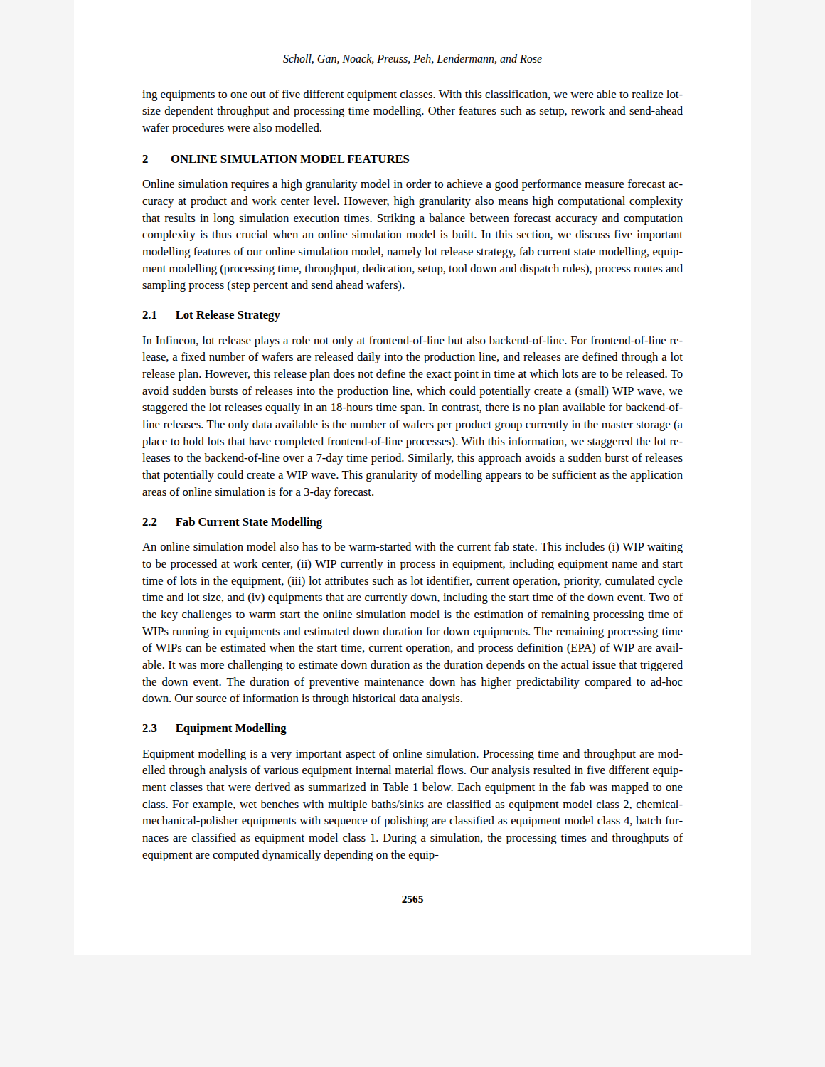Scholl, Gan, Noack, Preuss, Peh, Lendermann, and Rose
ing equipments to one out of five different equipment classes. With this classification, we were able to realize lot-size dependent throughput and processing time modelling. Other features such as setup, rework and send-ahead wafer procedures were also modelled.
2 Online Simulation Model Features
Online simulation requires a high granularity model in order to achieve a good performance measure forecast accuracy at product and work center level. However, high granularity also means high computational complexity that results in long simulation execution times. Striking a balance between forecast accuracy and computation complexity is thus crucial when an online simulation model is built. In this section, we discuss five important modelling features of our online simulation model, namely lot release strategy, fab current state modelling, equipment modelling (processing time, throughput, dedication, setup, tool down and dispatch rules), process routes and sampling process (step percent and send ahead wafers).
2.1 Lot Release Strategy
In Infineon, lot release plays a role not only at frontend-of-line but also backend-of-line. For frontend-of-line release, a fixed number of wafers are released daily into the production line, and releases are defined through a lot release plan. However, this release plan does not define the exact point in time at which lots are to be released. To avoid sudden bursts of releases into the production line, which could potentially create a (small) WIP wave, we staggered the lot releases equally in an 18-hours time span. In contrast, there is no plan available for backend-of-line releases. The only data available is the number of wafers per product group currently in the master storage (a place to hold lots that have completed frontend-of-line processes). With this information, we staggered the lot releases to the backend-of-line over a 7-day time period. Similarly, this approach avoids a sudden burst of releases that potentially could create a WIP wave. This granularity of modelling appears to be sufficient as the application areas of online simulation is for a 3-day forecast.
2.2 Fab Current State Modelling
An online simulation model also has to be warm-started with the current fab state. This includes (i) WIP waiting to be processed at work center, (ii) WIP currently in process in equipment, including equipment name and start time of lots in the equipment, (iii) lot attributes such as lot identifier, current operation, priority, cumulated cycle time and lot size, and (iv) equipments that are currently down, including the start time of the down event. Two of the key challenges to warm start the online simulation model is the estimation of remaining processing time of WIPs running in equipments and estimated down duration for down equipments. The remaining processing time of WIPs can be estimated when the start time, current operation, and process definition (EPA) of WIP are available. It was more challenging to estimate down duration as the duration depends on the actual issue that triggered the down event. The duration of preventive maintenance down has higher predictability compared to ad-hoc down. Our source of information is through historical data analysis.
2.3 Equipment Modelling
Equipment modelling is a very important aspect of online simulation. Processing time and throughput are modelled through analysis of various equipment internal material flows. Our analysis resulted in five different equipment classes that were derived as summarized in Table 1 below. Each equipment in the fab was mapped to one class. For example, wet benches with multiple baths/sinks are classified as equipment model class 2, chemical-mechanical-polisher equipments with sequence of polishing are classified as equipment model class 4, batch furnaces are classified as equipment model class 1. During a simulation, the processing times and throughputs of equipment are computed dynamically depending on the equip-
2565